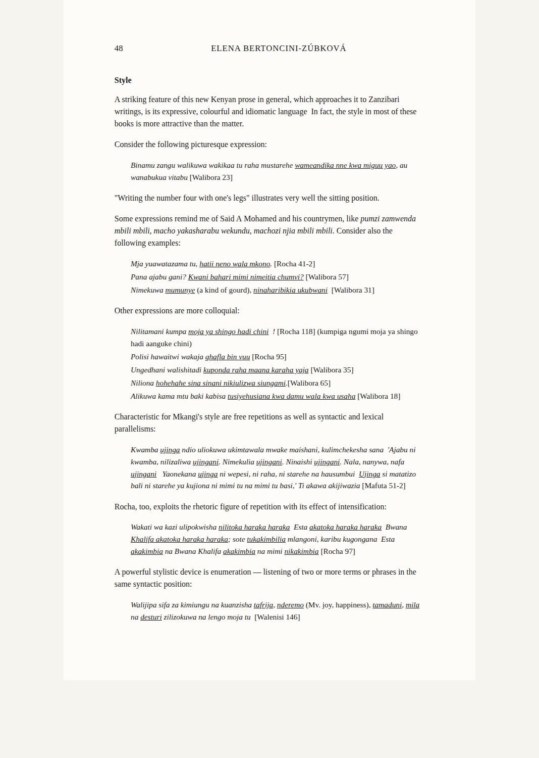48
ELENA BERTONCINI-ZÚBKOVÁ
Style
A striking feature of this new Kenyan prose in general, which approaches it to Zanzibari writings, is its expressive, colourful and idiomatic language In fact, the style in most of these books is more attractive than the matter.
Consider the following picturesque expression:
Binamu zangu walikuwa wakikaa tu raha mustarehe wameandika nne kwa miguu yao, au wanabukua vitabu [Walibora 23]
"Writing the number four with one's legs" illustrates very well the sitting position.
Some expressions remind me of Said A Mohamed and his countrymen, like pumzi zamwenda mbili mbili, macho yakasharabu wekundu, machozi njia mbili mbili. Consider also the following examples:
Mja yuawatazama tu, hatii neno wala mkono. [Rocha 41-2]
Pana ajabu gani? Kwani bahari mimi nimeitia chumvi? [Walibora 57]
Nimekuwa mumunye (a kind of gourd), ninaharibikia ukubwani [Walibora 31]
Other expressions are more colloquial:
Nilitamani kumpa moja ya shingo hadi chini ! [Rocha 118] (kumpiga ngumi moja ya shingo hadi aanguke chini)
Polisi hawaitwi wakaja ghafla bin vuu [Rocha 95]
Ungedhani walishitadi kuponda raha maana karaha yaja [Walibora 35]
Niliona hohehahe sina sinani nikiulizwa siungami.[Walibora 65]
Alikuwa kama mtu baki kabisa tusiyehusiana kwa damu wala kwa usaha [Walibora 18]
Characteristic for Mkangi's style are free repetitions as well as syntactic and lexical parallelisms:
Kwamba ujinga ndio uliokuwa ukimtawala mwake maishani, kulimchekesha sana 'Ajabu ni kwamba, nilizaliwa ujingani. Nimekulia ujingani. Ninaishi ujingani. Nala, nanywa, nafa ujingani Yaonekana ujinga ni wepesi, ni raha, ni starehe na hausumbui Ujinga si matatizo bali ni starehe ya kujiona ni mimi tu na mimi tu basi,' Ti akawa akijiwazia [Mafuta 51-2]
Rocha, too, exploits the rhetoric figure of repetition with its effect of intensification:
Wakati wa kazi ulipokwisha nilitoka haraka haraka Esta akatoka haraka haraka Bwana Khalifa akatoka haraka haraka; sote tukakimbilia mlangoni, karibu kugongana Esta akakimbia na Bwana Khalifa akakimbia na mimi nikakimbia [Rocha 97]
A powerful stylistic device is enumeration — listening of two or more terms or phrases in the same syntactic position:
Walijipa sifa za kimiungu na kuanzisha tafrija, nderemo (Mv. joy, happiness), tamaduni, mila na desturi zilizokuwa na lengo moja tu [Walenisi 146]